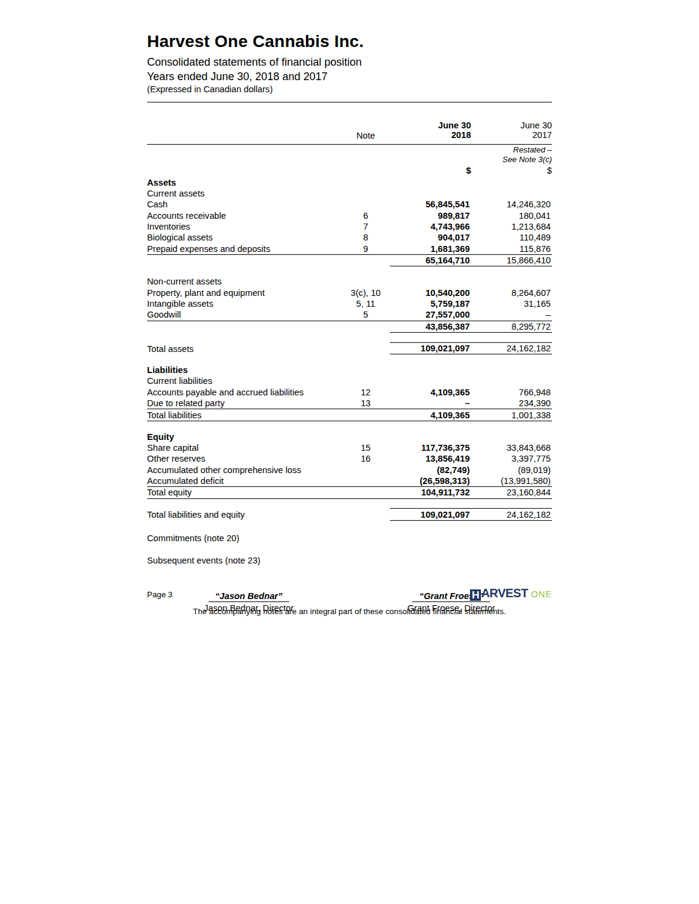Harvest One Cannabis Inc.
Consolidated statements of financial position
Years ended June 30, 2018 and 2017
(Expressed in Canadian dollars)
| | Note | June 30 2018 | June 30 2017 |
| | | | Restated – See Note 3(c) |
| | | $ | $ |
| Assets | | | |
| Current assets | | | |
| Cash | | 56,845,541 | 14,246,320 |
| Accounts receivable | 6 | 989,817 | 180,041 |
| Inventories | 7 | 4,743,966 | 1,213,684 |
| Biological assets | 8 | 904,017 | 110,489 |
| Prepaid expenses and deposits | 9 | 1,681,369 | 115,876 |
| | | 65,164,710 | 15,866,410 |
| Non-current assets | | | |
| Property, plant and equipment | 3(c), 10 | 10,540,200 | 8,264,607 |
| Intangible assets | 5, 11 | 5,759,187 | 31,165 |
| Goodwill | 5 | 27,557,000 | – |
| | | 43,856,387 | 8,295,772 |
| Total assets | | 109,021,097 | 24,162,182 |
| Liabilities | | | |
| Current liabilities | | | |
| Accounts payable and accrued liabilities | 12 | 4,109,365 | 766,948 |
| Due to related party | 13 | – | 234,390 |
| Total liabilities | | 4,109,365 | 1,001,338 |
| Equity | | | |
| Share capital | 15 | 117,736,375 | 33,843,668 |
| Other reserves | 16 | 13,856,419 | 3,397,775 |
| Accumulated other comprehensive loss | | (82,749) | (89,019) |
| Accumulated deficit | | (26,598,313) | (13,991,580) |
| Total equity | | 104,911,732 | 23,160,844 |
| Total liabilities and equity | | 109,021,097 | 24,162,182 |
Commitments (note 20)
Subsequent events (note 23)
“Jason Bednar”
Jason Bednar, Director
“Grant Froese”
Grant Froese, Director
Page 3
HARVEST ONE
The accompanying notes are an integral part of these consolidated financial statements.